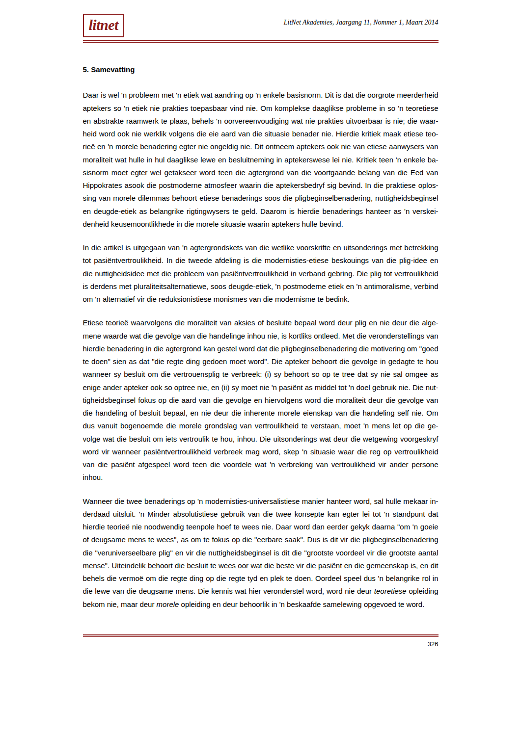litnet
LitNet Akademies, Jaargang 11, Nommer 1, Maart 2014
5. Samevatting
Daar is wel 'n probleem met 'n etiek wat aandring op 'n enkele basisnorm. Dit is dat die oorgrote meerderheid aptekers so 'n etiek nie prakties toepasbaar vind nie. Om komplekse daaglikse probleme in so 'n teoretiese en abstrakte raamwerk te plaas, behels 'n oorvereenvoudiging wat nie prakties uitvoerbaar is nie; die waarheid word ook nie werklik volgens die eie aard van die situasie benader nie. Hierdie kritiek maak etiese teorieë en 'n morele benadering egter nie ongeldig nie. Dit ontneem aptekers ook nie van etiese aanwysers van moraliteit wat hulle in hul daaglikse lewe en besluitneming in aptekerswese lei nie. Kritiek teen 'n enkele basisnorm moet egter wel getakseer word teen die agtergrond van die voortgaande belang van die Eed van Hippokrates asook die postmoderne atmosfeer waarin die aptekersbedryf sig bevind. In die praktiese oplossing van morele dilemmas behoort etiese benaderings soos die pligbeginselbenadering, nuttigheidsbeginsel en deugde-etiek as belangrike rigtingwysers te geld. Daarom is hierdie benaderings hanteer as 'n verskeidenheid keusemoontlikhede in die morele situasie waarin aptekers hulle bevind.
In die artikel is uitgegaan van 'n agtergrondskets van die wetlike voorskrifte en uitsonderings met betrekking tot pasiëntvertroulikheid. In die tweede afdeling is die modernisties-etiese beskouings van die plig-idee en die nuttigheidsidee met die probleem van pasiëntvertroulikheid in verband gebring. Die plig tot vertroulikheid is derdens met pluraliteitsalternatiewe, soos deugde-etiek, 'n postmoderne etiek en 'n antimoralisme, verbind om 'n alternatief vir die reduksionistiese monismes van die modernisme te bedink.
Etiese teorieë waarvolgens die moraliteit van aksies of besluite bepaal word deur plig en nie deur die algemene waarde wat die gevolge van die handelinge inhou nie, is kortliks ontleed. Met die veronderstellings van hierdie benadering in die agtergrond kan gestel word dat die pligbeginselbenadering die motivering om "goed te doen" sien as dat "die regte ding gedoen moet word". Die apteker behoort die gevolge in gedagte te hou wanneer sy besluit om die vertrouensplig te verbreek: (i) sy behoort so op te tree dat sy nie sal omgee as enige ander apteker ook so optree nie, en (ii) sy moet nie 'n pasiënt as middel tot 'n doel gebruik nie. Die nuttigheidsbeginsel fokus op die aard van die gevolge en hiervolgens word die moraliteit deur die gevolge van die handeling of besluit bepaal, en nie deur die inherente morele eienskap van die handeling self nie. Om dus vanuit bogenoemde die morele grondslag van vertroulikheid te verstaan, moet 'n mens let op die gevolge wat die besluit om iets vertroulik te hou, inhou. Die uitsonderings wat deur die wetgewing voorgeskryf word vir wanneer pasiëntvertroulikheid verbreek mag word, skep 'n situasie waar die reg op vertroulikheid van die pasiënt afgespeel word teen die voordele wat 'n verbreking van vertroulikheid vir ander persone inhou.
Wanneer die twee benaderings op 'n modernisties-universalistiese manier hanteer word, sal hulle mekaar inderdaad uitsluit. 'n Minder absolutistiese gebruik van die twee konsepte kan egter lei tot 'n standpunt dat hierdie teorieë nie noodwendig teenpole hoef te wees nie. Daar word dan eerder gekyk daarna "om 'n goeie of deugsame mens te wees", as om te fokus op die "eerbare saak". Dus is dit vir die pligbeginselbenadering die "veruniverseelbare plig" en vir die nuttigheidsbeginsel is dit die "grootste voordeel vir die grootste aantal mense". Uiteindelik behoort die besluit te wees oor wat die beste vir die pasiënt en die gemeenskap is, en dit behels die vermoë om die regte ding op die regte tyd en plek te doen. Oordeel speel dus 'n belangrike rol in die lewe van die deugsame mens. Die kennis wat hier veronderstel word, word nie deur teoretiese opleiding bekom nie, maar deur morele opleiding en deur behoorlik in 'n beskaafde samelewing opgevoed te word.
326